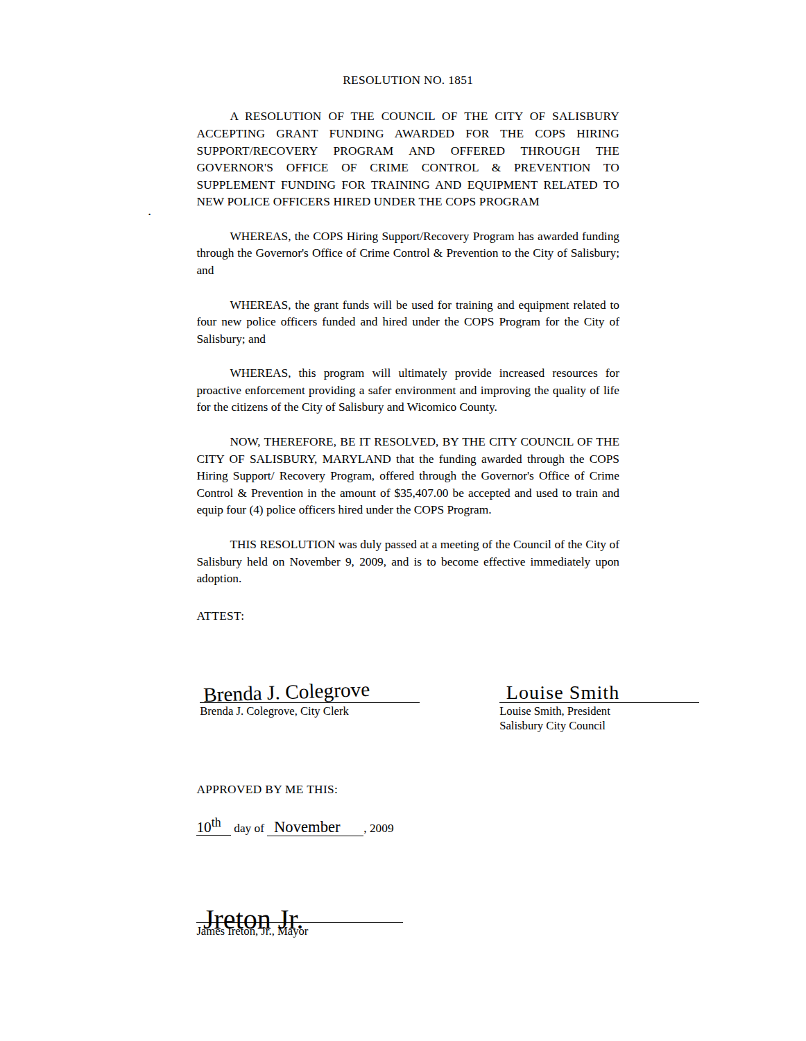.
RESOLUTION NO. 1851
A RESOLUTION OF THE COUNCIL OF THE CITY OF SALISBURY ACCEPTING GRANT FUNDING AWARDED FOR THE COPS HIRING SUPPORT/RECOVERY PROGRAM AND OFFERED THROUGH THE GOVERNOR'S OFFICE OF CRIME CONTROL & PREVENTION TO SUPPLEMENT FUNDING FOR TRAINING AND EQUIPMENT RELATED TO NEW POLICE OFFICERS HIRED UNDER THE COPS PROGRAM
WHEREAS, the COPS Hiring Support/Recovery Program has awarded funding through the Governor's Office of Crime Control & Prevention to the City of Salisbury; and
WHEREAS, the grant funds will be used for training and equipment related to four new police officers funded and hired under the COPS Program for the City of Salisbury; and
WHEREAS, this program will ultimately provide increased resources for proactive enforcement providing a safer environment and improving the quality of life for the citizens of the City of Salisbury and Wicomico County.
NOW, THEREFORE, BE IT RESOLVED, BY THE CITY COUNCIL OF THE CITY OF SALISBURY, MARYLAND that the funding awarded through the COPS Hiring Support/ Recovery Program, offered through the Governor's Office of Crime Control & Prevention in the amount of $35,407.00 be accepted and used to train and equip four (4) police officers hired under the COPS Program.
THIS RESOLUTION was duly passed at a meeting of the Council of the City of Salisbury held on November 9, 2009, and is to become effective immediately upon adoption.
ATTEST:
Brenda J. Colegrove
Brenda J. Colegrove, City Clerk
Louise Smith
Louise Smith, President
Salisbury City Council
APPROVED BY ME THIS:
10th day of November, 2009
Jreton Jr.
James Ireton, Jr., Mayor